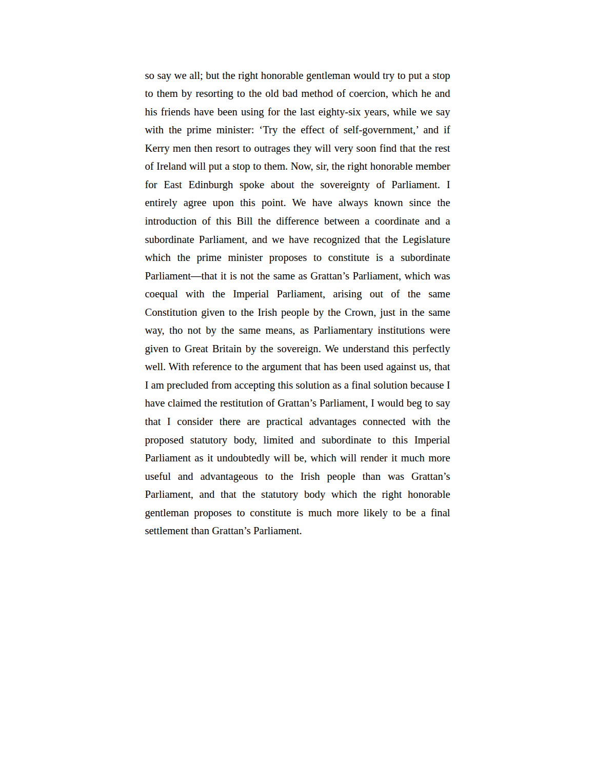so say we all; but the right honorable gentleman would try to put a stop to them by resorting to the old bad method of coercion, which he and his friends have been using for the last eighty-six years, while we say with the prime minister: ‘Try the effect of self-government,’ and if Kerry men then resort to outrages they will very soon find that the rest of Ireland will put a stop to them. Now, sir, the right honorable member for East Edinburgh spoke about the sovereignty of Parliament. I entirely agree upon this point. We have always known since the introduction of this Bill the difference between a coordinate and a subordinate Parliament, and we have recognized that the Legislature which the prime minister proposes to constitute is a subordinate Parliament—that it is not the same as Grattan’s Parliament, which was coequal with the Imperial Parliament, arising out of the same Constitution given to the Irish people by the Crown, just in the same way, tho not by the same means, as Parliamentary institutions were given to Great Britain by the sovereign. We understand this perfectly well. With reference to the argument that has been used against us, that I am precluded from accepting this solution as a final solution because I have claimed the restitution of Grattan’s Parliament, I would beg to say that I consider there are practical advantages connected with the proposed statutory body, limited and subordinate to this Imperial Parliament as it undoubtedly will be, which will render it much more useful and advantageous to the Irish people than was Grattan’s Parliament, and that the statutory body which the right honorable gentleman proposes to constitute is much more likely to be a final settlement than Grattan’s Parliament.